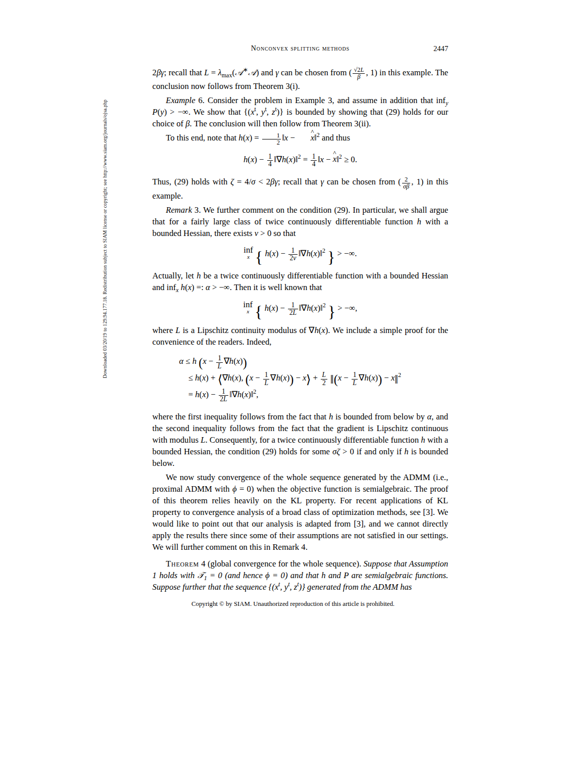Downloaded 03/20/19 to 129.94.177.18. Redistribution subject to SIAM license or copyright; see http://www.siam.org/journals/ojsa.php
Nonconvex splitting methods 2447
2βγ; recall that L = λmax(𝒜∗𝒜) and γ can be chosen from (√2L β, 1) in this example. The conclusion now follows from Theorem 3(i).
Example 6. Consider the problem in Example 3, and assume in addition that infy P(y) > −∞. We show that {(xt, yt, zt)} is bounded by showing that (29) holds for our choice of β. The conclusion will then follow from Theorem 3(ii).
To this end, note that h(x) = 12‖x − ^x‖2 and thus
h(x) − 14‖∇h(x)‖2 = 14‖x − ^x‖2 ≥ 0.
Thus, (29) holds with ζ = 4/σ < 2βγ; recall that γ can be chosen from (2 σβ, 1) in this example.
Remark 3. We further comment on the condition (29). In particular, we shall argue that for a fairly large class of twice continuously differentiable function h with a bounded Hessian, there exists ν > 0 so that
inf x { h(x) − 12ν‖∇h(x)‖2 } > −∞.
Actually, let h be a twice continuously differentiable function with a bounded Hessian and infx h(x) =: α > −∞. Then it is well known that
inf x { h(x) − 12L‖∇h(x)‖2 } > −∞,
where L is a Lipschitz continuity modulus of ∇h(x). We include a simple proof for the convenience of the readers. Indeed,
α ≤ h (x − 1 L∇h(x))
≤ h(x) + ⟨∇h(x), (x − 1 L∇h(x)) − x⟩ + L 2 ‖(x − 1 L∇h(x)) − x‖2
= h(x) − 12L‖∇h(x)‖2,
where the first inequality follows from the fact that h is bounded from below by α, and the second inequality follows from the fact that the gradient is Lipschitz continuous with modulus L. Consequently, for a twice continuously differentiable function h with a bounded Hessian, the condition (29) holds for some σζ > 0 if and only if h is bounded below.
We now study convergence of the whole sequence generated by the ADMM (i.e., proximal ADMM with ϕ = 0) when the objective function is semialgebraic. The proof of this theorem relies heavily on the KL property. For recent applications of KL property to convergence analysis of a broad class of optimization methods, see [3]. We would like to point out that our analysis is adapted from [3], and we cannot directly apply the results there since some of their assumptions are not satisfied in our settings. We will further comment on this in Remark 4.
Theorem 4 (global convergence for the whole sequence). Suppose that Assumption 1 holds with 𝒯1 = 0 (and hence ϕ = 0) and that h and P are semialgebraic functions. Suppose further that the sequence {(xt, yt, zt)} generated from the ADMM has
Copyright © by SIAM. Unauthorized reproduction of this article is prohibited.